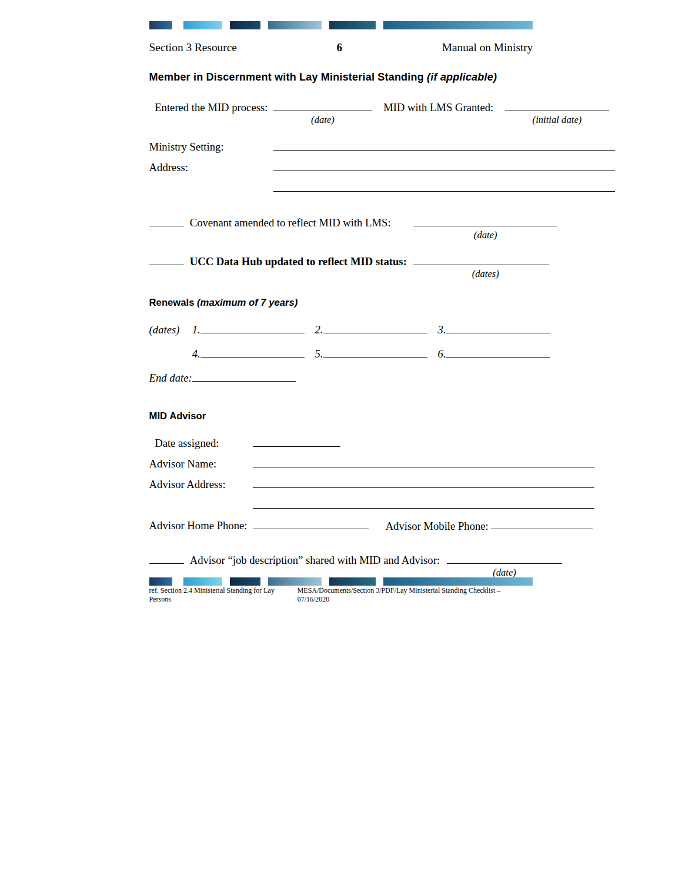Section 3 Resource
6
Manual on Ministry
Member in Discernment with Lay Ministerial Standing (if applicable)
| Entered the MID process: | | MID with LMS Granted: | |
| | (date) | | (initial date) |
| Ministry Setting: | |
| Address: | |
| | Covenant amended to reflect MID with LMS: | |
| | | (date) |
| | UCC Data Hub updated to reflect MID status: | |
| | | (dates) |
Renewals (maximum of 7 years)
| (dates) | 1. | | 2. | | 3. | |
| | 4. | | 5. | | 6. | |
| End date: | | |
MID Advisor
| Date assigned: | |
| Advisor Name: | |
| Advisor Address: | |
| Advisor Home Phone: | | Advisor Mobile Phone: |
| | Advisor “job description” shared with MID and Advisor: | |
| | | (date) |
ref. Section 2.4 Ministerial Standing for Lay Persons
MESA/Documents/Section 3/PDF/Lay Ministerial Standing Checklist – 07/16/2020